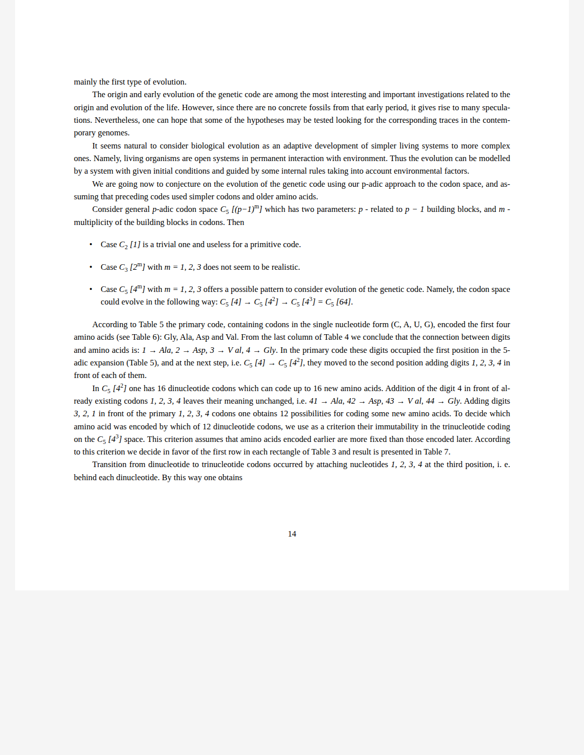mainly the first type of evolution.
The origin and early evolution of the genetic code are among the most interesting and important investigations related to the origin and evolution of the life. However, since there are no concrete fossils from that early period, it gives rise to many speculations. Nevertheless, one can hope that some of the hypotheses may be tested looking for the corresponding traces in the contemporary genomes.
It seems natural to consider biological evolution as an adaptive development of simpler living systems to more complex ones. Namely, living organisms are open systems in permanent interaction with environment. Thus the evolution can be modelled by a system with given initial conditions and guided by some internal rules taking into account environmental factors.
We are going now to conjecture on the evolution of the genetic code using our p-adic approach to the codon space, and assuming that preceding codes used simpler codons and older amino acids.
Consider general p-adic codon space C5 [(p−1)m] which has two parameters: p - related to p − 1 building blocks, and m - multiplicity of the building blocks in codons. Then
Case C2 [1] is a trivial one and useless for a primitive code.
Case C3 [2m] with m = 1, 2, 3 does not seem to be realistic.
Case C5 [4m] with m = 1, 2, 3 offers a possible pattern to consider evolution of the genetic code. Namely, the codon space could evolve in the following way: C5 [4] → C5 [42] → C5 [43] = C5 [64].
According to Table 5 the primary code, containing codons in the single nucleotide form (C, A, U, G), encoded the first four amino acids (see Table 6): Gly, Ala, Asp and Val. From the last column of Table 4 we conclude that the connection between digits and amino acids is: 1 → Ala, 2 → Asp, 3 → V al, 4 → Gly. In the primary code these digits occupied the first position in the 5-adic expansion (Table 5), and at the next step, i.e. C5 [4] → C5 [42], they moved to the second position adding digits 1, 2, 3, 4 in front of each of them.
In C5 [42] one has 16 dinucleotide codons which can code up to 16 new amino acids. Addition of the digit 4 in front of already existing codons 1, 2, 3, 4 leaves their meaning unchanged, i.e. 41 → Ala, 42 → Asp, 43 → V al, 44 → Gly. Adding digits 3, 2, 1 in front of the primary 1, 2, 3, 4 codons one obtains 12 possibilities for coding some new amino acids. To decide which amino acid was encoded by which of 12 dinucleotide codons, we use as a criterion their immutability in the trinucleotide coding on the C5 [43] space. This criterion assumes that amino acids encoded earlier are more fixed than those encoded later. According to this criterion we decide in favor of the first row in each rectangle of Table 3 and result is presented in Table 7.
Transition from dinucleotide to trinucleotide codons occurred by attaching nucleotides 1, 2, 3, 4 at the third position, i. e. behind each dinucleotide. By this way one obtains
14